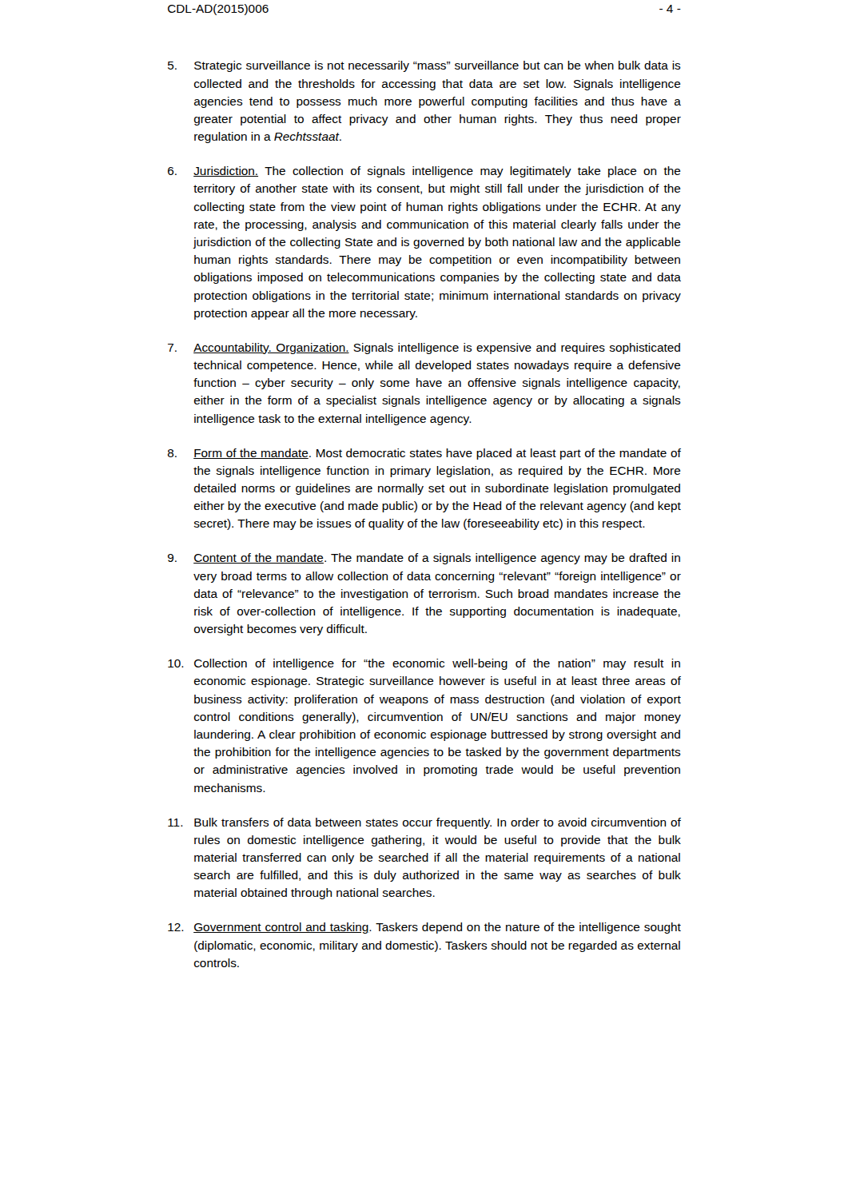CDL-AD(2015)006
- 4 -
5.
Strategic surveillance is not necessarily “mass” surveillance but can be when bulk data is collected and the thresholds for accessing that data are set low. Signals intelligence agencies tend to possess much more powerful computing facilities and thus have a greater potential to affect privacy and other human rights. They thus need proper regulation in a Rechtsstaat.
6.
Jurisdiction. The collection of signals intelligence may legitimately take place on the territory of another state with its consent, but might still fall under the jurisdiction of the collecting state from the view point of human rights obligations under the ECHR. At any rate, the processing, analysis and communication of this material clearly falls under the jurisdiction of the collecting State and is governed by both national law and the applicable human rights standards. There may be competition or even incompatibility between obligations imposed on telecommunications companies by the collecting state and data protection obligations in the territorial state; minimum international standards on privacy protection appear all the more necessary.
7.
Accountability. Organization. Signals intelligence is expensive and requires sophisticated technical competence. Hence, while all developed states nowadays require a defensive function – cyber security – only some have an offensive signals intelligence capacity, either in the form of a specialist signals intelligence agency or by allocating a signals intelligence task to the external intelligence agency.
8.
Form of the mandate. Most democratic states have placed at least part of the mandate of the signals intelligence function in primary legislation, as required by the ECHR. More detailed norms or guidelines are normally set out in subordinate legislation promulgated either by the executive (and made public) or by the Head of the relevant agency (and kept secret). There may be issues of quality of the law (foreseeability etc) in this respect.
9.
Content of the mandate. The mandate of a signals intelligence agency may be drafted in very broad terms to allow collection of data concerning “relevant” “foreign intelligence” or data of “relevance” to the investigation of terrorism. Such broad mandates increase the risk of over-collection of intelligence. If the supporting documentation is inadequate, oversight becomes very difficult.
10.
Collection of intelligence for “the economic well-being of the nation” may result in economic espionage. Strategic surveillance however is useful in at least three areas of business activity: proliferation of weapons of mass destruction (and violation of export control conditions generally), circumvention of UN/EU sanctions and major money laundering. A clear prohibition of economic espionage buttressed by strong oversight and the prohibition for the intelligence agencies to be tasked by the government departments or administrative agencies involved in promoting trade would be useful prevention mechanisms.
11.
Bulk transfers of data between states occur frequently. In order to avoid circumvention of rules on domestic intelligence gathering, it would be useful to provide that the bulk material transferred can only be searched if all the material requirements of a national search are fulfilled, and this is duly authorized in the same way as searches of bulk material obtained through national searches.
12.
Government control and tasking. Taskers depend on the nature of the intelligence sought (diplomatic, economic, military and domestic). Taskers should not be regarded as external controls.